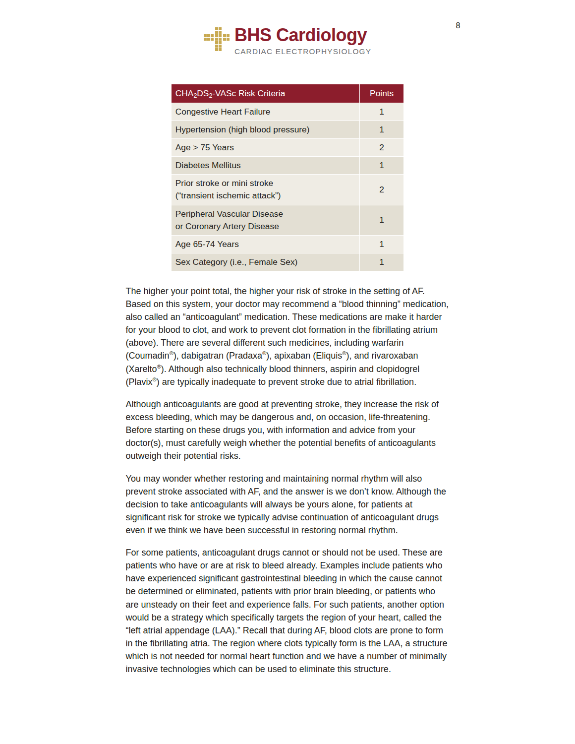8
BHS Cardiology
CARDIAC ELECTROPHYSIOLOGY
| CHA 2 DS 2 -VASc Risk Criteria | Points |
| --- | --- |
| Congestive Heart Failure | 1 |
| Hypertension (high blood pressure) | 1 |
| Age > 75 Years | 2 |
| Diabetes Mellitus | 1 |
| Prior stroke or mini stroke (“transient ischemic attack”) | 2 |
| Peripheral Vascular Disease or Coronary Artery Disease | 1 |
| Age 65-74 Years | 1 |
| Sex Category (i.e., Female Sex) | 1 |
The higher your point total, the higher your risk of stroke in the setting of AF. Based on this system, your doctor may recommend a “blood thinning” medication, also called an “anticoagulant” medication. These medications are make it harder for your blood to clot, and work to prevent clot formation in the fibrillating atrium (above). There are several different such medicines, including warfarin (Coumadin®), dabigatran (Pradaxa®), apixaban (Eliquis®), and rivaroxaban (Xarelto®). Although also technically blood thinners, aspirin and clopidogrel (Plavix®) are typically inadequate to prevent stroke due to atrial fibrillation.
Although anticoagulants are good at preventing stroke, they increase the risk of excess bleeding, which may be dangerous and, on occasion, life-threatening. Before starting on these drugs you, with information and advice from your doctor(s), must carefully weigh whether the potential benefits of anticoagulants outweigh their potential risks.
You may wonder whether restoring and maintaining normal rhythm will also prevent stroke associated with AF, and the answer is we don’t know. Although the decision to take anticoagulants will always be yours alone, for patients at significant risk for stroke we typically advise continuation of anticoagulant drugs even if we think we have been successful in restoring normal rhythm.
For some patients, anticoagulant drugs cannot or should not be used. These are patients who have or are at risk to bleed already. Examples include patients who have experienced significant gastrointestinal bleeding in which the cause cannot be determined or eliminated, patients with prior brain bleeding, or patients who are unsteady on their feet and experience falls. For such patients, another option would be a strategy which specifically targets the region of your heart, called the “left atrial appendage (LAA).” Recall that during AF, blood clots are prone to form in the fibrillating atria. The region where clots typically form is the LAA, a structure which is not needed for normal heart function and we have a number of minimally invasive technologies which can be used to eliminate this structure.